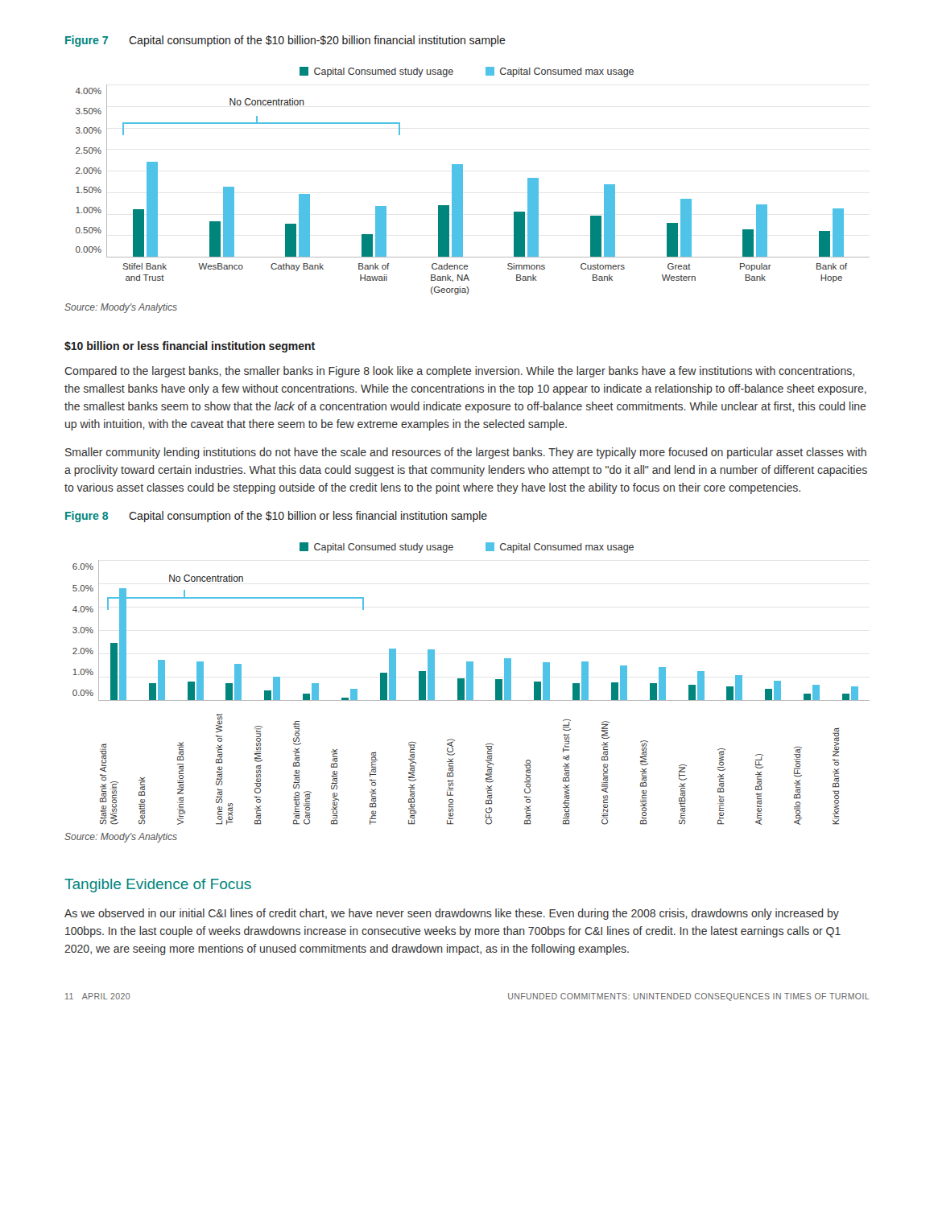Figure 7 Capital consumption of the $10 billion-$20 billion financial institution sample
Capital Consumed study usage Capital Consumed max usage
4.00%
3.50%
3.00%
2.50%
2.00%
1.50%
1.00%
0.50%
0.00%
No Concentration
Stifel Bank
and Trust
WesBanco
Cathay Bank
Bank of
Hawaii
Cadence
Bank, NA
(Georgia)
Simmons
Bank
Customers
Bank
Great
Western
Popular
Bank
Bank of
Hope
Source: Moody's Analytics
$10 billion or less financial institution segment
Compared to the largest banks, the smaller banks in Figure 8 look like a complete inversion. While the larger banks have a few institutions with concentrations, the smallest banks have only a few without concentrations. While the concentrations in the top 10 appear to indicate a relationship to off-balance sheet exposure, the smallest banks seem to show that the lack of a concentration would indicate exposure to off-balance sheet commitments. While unclear at first, this could line up with intuition, with the caveat that there seem to be few extreme examples in the selected sample.
Smaller community lending institutions do not have the scale and resources of the largest banks. They are typically more focused on particular asset classes with a proclivity toward certain industries. What this data could suggest is that community lenders who attempt to "do it all" and lend in a number of different capacities to various asset classes could be stepping outside of the credit lens to the point where they have lost the ability to focus on their core competencies.
Figure 8 Capital consumption of the $10 billion or less financial institution sample
Capital Consumed study usage Capital Consumed max usage
6.0%
5.0%
4.0%
3.0%
2.0%
1.0%
0.0%
No Concentration
State Bank of Arcadia (Wisconsin)
Seattle Bank
Virginia National Bank
Lone Star State Bank of West Texas
Bank of Odessa (Missouri)
Palmetto State Bank (South Carolina)
Buckeye State Bank
The Bank of Tampa
EagleBank (Maryland)
Fresno First Bank (CA)
CFG Bank (Maryland)
Bank of Colorado
Blackhawk Bank & Trust (IL)
Citizens Alliance Bank (MN)
Brookline Bank (Mass)
SmartBank (TN)
Premier Bank (Iowa)
Amerant Bank (FL)
Apollo Bank (Florida)
Kirkwood Bank of Nevada
Source: Moody's Analytics
Tangible Evidence of Focus
As we observed in our initial C&I lines of credit chart, we have never seen drawdowns like these. Even during the 2008 crisis, drawdowns only increased by 100bps. In the last couple of weeks drawdowns increase in consecutive weeks by more than 700bps for C&I lines of credit. In the latest earnings calls or Q1 2020, we are seeing more mentions of unused commitments and drawdown impact, as in the following examples.
11 APRIL 2020
Unfunded Commitments: Unintended Consequences in Times of Turmoil